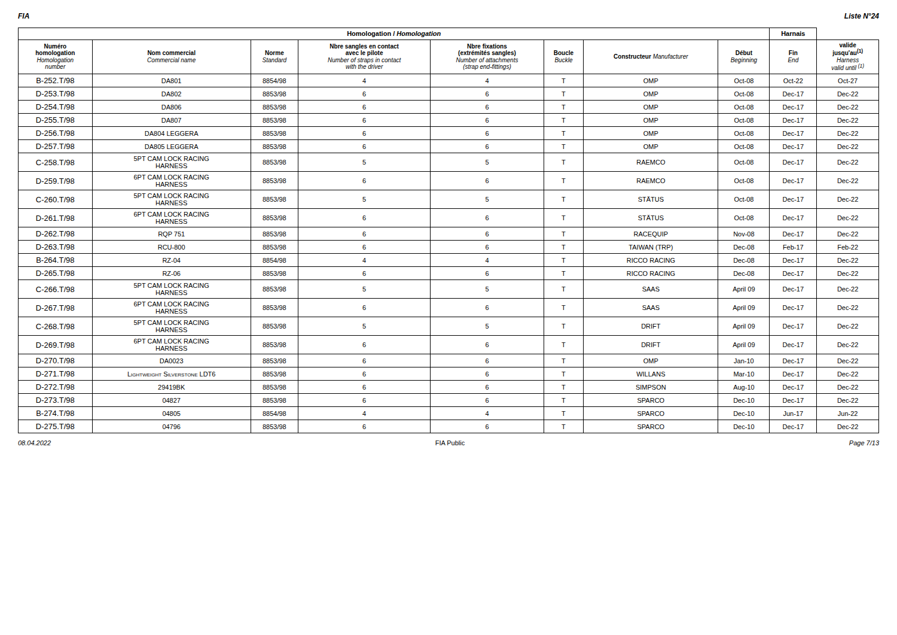FIA Liste N°24
| Homologation / Homologation | Harnais |
| --- | --- |
| Numéro homologation Homologation number | Nom commercial Commercial name | Norme Standard | Nbre sangles en contact avec le pilote Number of straps in contact with the driver | Nbre fixations (extrémités sangles) Number of attachments (strap end-fittings) | Boucle Buckle | Constructeur Manufacturer | Début Beginning | Fin End | valide jusqu'au (1) Harness valid until (1) |
| B-252.T/98 | DA801 | 8854/98 | 4 | 4 | T | OMP | Oct-08 | Oct-22 | Oct-27 |
| D-253.T/98 | DA802 | 8853/98 | 6 | 6 | T | OMP | Oct-08 | Dec-17 | Dec-22 |
| D-254.T/98 | DA806 | 8853/98 | 6 | 6 | T | OMP | Oct-08 | Dec-17 | Dec-22 |
| D-255.T/98 | DA807 | 8853/98 | 6 | 6 | T | OMP | Oct-08 | Dec-17 | Dec-22 |
| D-256.T/98 | DA804 LEGGERA | 8853/98 | 6 | 6 | T | OMP | Oct-08 | Dec-17 | Dec-22 |
| D-257.T/98 | DA805 LEGGERA | 8853/98 | 6 | 6 | T | OMP | Oct-08 | Dec-17 | Dec-22 |
| C-258.T/98 | 5PT CAM LOCK RACING HARNESS | 8853/98 | 5 | 5 | T | RAEMCO | Oct-08 | Dec-17 | Dec-22 |
| D-259.T/98 | 6PT CAM LOCK RACING HARNESS | 8853/98 | 6 | 6 | T | RAEMCO | Oct-08 | Dec-17 | Dec-22 |
| C-260.T/98 | 5PT CAM LOCK RACING HARNESS | 8853/98 | 5 | 5 | T | STÄTUS | Oct-08 | Dec-17 | Dec-22 |
| D-261.T/98 | 6PT CAM LOCK RACING HARNESS | 8853/98 | 6 | 6 | T | STÄTUS | Oct-08 | Dec-17 | Dec-22 |
| D-262.T/98 | RQP 751 | 8853/98 | 6 | 6 | T | RACEQUIP | Nov-08 | Dec-17 | Dec-22 |
| D-263.T/98 | RCU-800 | 8853/98 | 6 | 6 | T | TAIWAN (TRP) | Dec-08 | Feb-17 | Feb-22 |
| B-264.T/98 | RZ-04 | 8854/98 | 4 | 4 | T | RICCO RACING | Dec-08 | Dec-17 | Dec-22 |
| D-265.T/98 | RZ-06 | 8853/98 | 6 | 6 | T | RICCO RACING | Dec-08 | Dec-17 | Dec-22 |
| C-266.T/98 | 5PT CAM LOCK RACING HARNESS | 8853/98 | 5 | 5 | T | SAAS | April 09 | Dec-17 | Dec-22 |
| D-267.T/98 | 6PT CAM LOCK RACING HARNESS | 8853/98 | 6 | 6 | T | SAAS | April 09 | Dec-17 | Dec-22 |
| C-268.T/98 | 5PT CAM LOCK RACING HARNESS | 8853/98 | 5 | 5 | T | DRIFT | April 09 | Dec-17 | Dec-22 |
| D-269.T/98 | 6PT CAM LOCK RACING HARNESS | 8853/98 | 6 | 6 | T | DRIFT | April 09 | Dec-17 | Dec-22 |
| D-270.T/98 | DA0023 | 8853/98 | 6 | 6 | T | OMP | Jan-10 | Dec-17 | Dec-22 |
| D-271.T/98 | Lightweight Silverstone LDT6 | 8853/98 | 6 | 6 | T | WILLANS | Mar-10 | Dec-17 | Dec-22 |
| D-272.T/98 | 29419BK | 8853/98 | 6 | 6 | T | SIMPSON | Aug-10 | Dec-17 | Dec-22 |
| D-273.T/98 | 04827 | 8853/98 | 6 | 6 | T | SPARCO | Dec-10 | Dec-17 | Dec-22 |
| B-274.T/98 | 04805 | 8854/98 | 4 | 4 | T | SPARCO | Dec-10 | Jun-17 | Jun-22 |
| D-275.T/98 | 04796 | 8853/98 | 6 | 6 | T | SPARCO | Dec-10 | Dec-17 | Dec-22 |
08.04.2022 FIA Public Page 7/13